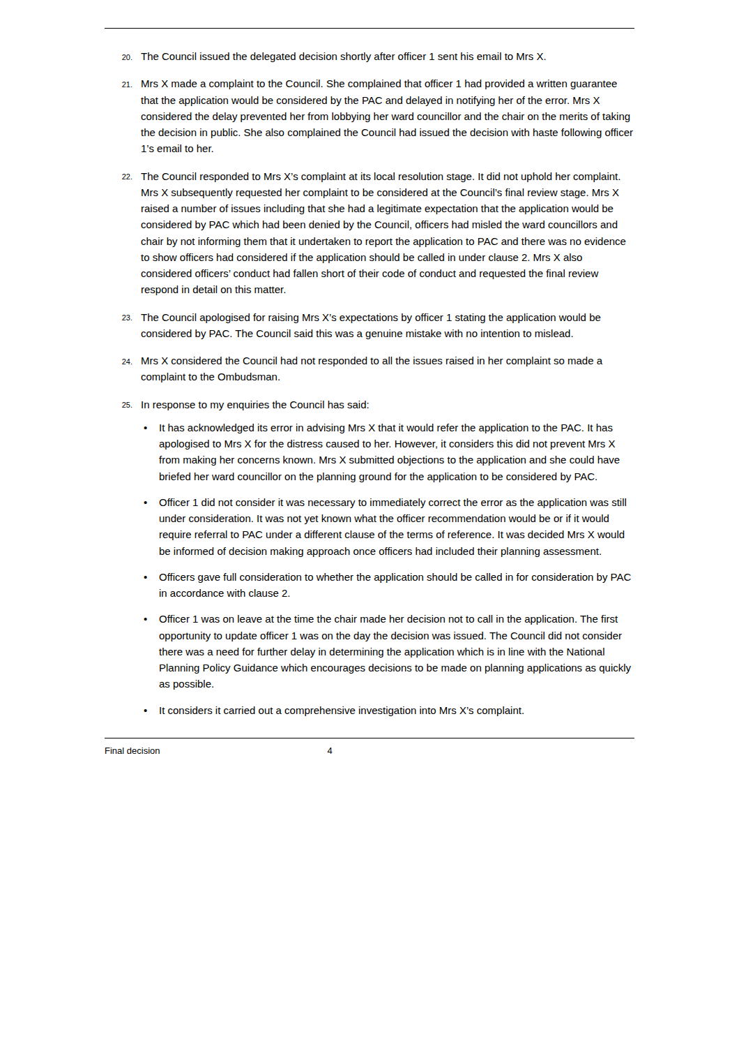20. The Council issued the delegated decision shortly after officer 1 sent his email to Mrs X.
21. Mrs X made a complaint to the Council. She complained that officer 1 had provided a written guarantee that the application would be considered by the PAC and delayed in notifying her of the error. Mrs X considered the delay prevented her from lobbying her ward councillor and the chair on the merits of taking the decision in public. She also complained the Council had issued the decision with haste following officer 1’s email to her.
22. The Council responded to Mrs X’s complaint at its local resolution stage. It did not uphold her complaint. Mrs X subsequently requested her complaint to be considered at the Council’s final review stage. Mrs X raised a number of issues including that she had a legitimate expectation that the application would be considered by PAC which had been denied by the Council, officers had misled the ward councillors and chair by not informing them that it undertaken to report the application to PAC and there was no evidence to show officers had considered if the application should be called in under clause 2. Mrs X also considered officers’ conduct had fallen short of their code of conduct and requested the final review respond in detail on this matter.
23. The Council apologised for raising Mrs X’s expectations by officer 1 stating the application would be considered by PAC. The Council said this was a genuine mistake with no intention to mislead.
24. Mrs X considered the Council had not responded to all the issues raised in her complaint so made a complaint to the Ombudsman.
25. In response to my enquiries the Council has said:
It has acknowledged its error in advising Mrs X that it would refer the application to the PAC. It has apologised to Mrs X for the distress caused to her. However, it considers this did not prevent Mrs X from making her concerns known. Mrs X submitted objections to the application and she could have briefed her ward councillor on the planning ground for the application to be considered by PAC.
Officer 1 did not consider it was necessary to immediately correct the error as the application was still under consideration. It was not yet known what the officer recommendation would be or if it would require referral to PAC under a different clause of the terms of reference. It was decided Mrs X would be informed of decision making approach once officers had included their planning assessment.
Officers gave full consideration to whether the application should be called in for consideration by PAC in accordance with clause 2.
Officer 1 was on leave at the time the chair made her decision not to call in the application. The first opportunity to update officer 1 was on the day the decision was issued. The Council did not consider there was a need for further delay in determining the application which is in line with the National Planning Policy Guidance which encourages decisions to be made on planning applications as quickly as possible.
It considers it carried out a comprehensive investigation into Mrs X’s complaint.
Final decision 4